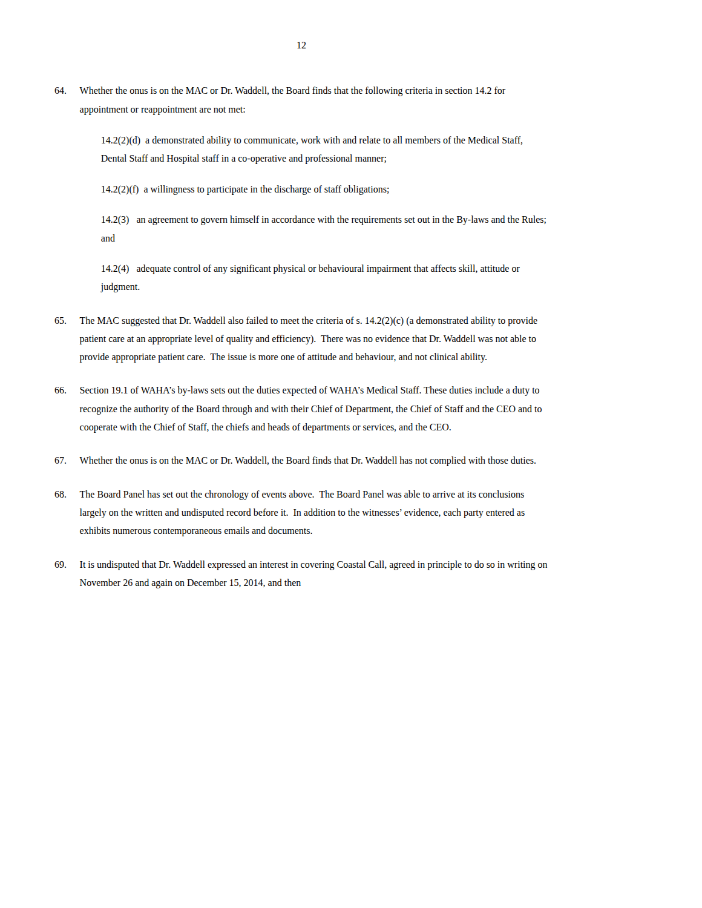12
Whether the onus is on the MAC or Dr. Waddell, the Board finds that the following criteria in section 14.2 for appointment or reappointment are not met:
14.2(2)(d) a demonstrated ability to communicate, work with and relate to all members of the Medical Staff, Dental Staff and Hospital staff in a co-operative and professional manner;
14.2(2)(f) a willingness to participate in the discharge of staff obligations;
14.2(3) an agreement to govern himself in accordance with the requirements set out in the By-laws and the Rules; and
14.2(4) adequate control of any significant physical or behavioural impairment that affects skill, attitude or judgment.
The MAC suggested that Dr. Waddell also failed to meet the criteria of s. 14.2(2)(c) (a demonstrated ability to provide patient care at an appropriate level of quality and efficiency). There was no evidence that Dr. Waddell was not able to provide appropriate patient care. The issue is more one of attitude and behaviour, and not clinical ability.
Section 19.1 of WAHA’s by-laws sets out the duties expected of WAHA’s Medical Staff. These duties include a duty to recognize the authority of the Board through and with their Chief of Department, the Chief of Staff and the CEO and to cooperate with the Chief of Staff, the chiefs and heads of departments or services, and the CEO.
Whether the onus is on the MAC or Dr. Waddell, the Board finds that Dr. Waddell has not complied with those duties.
The Board Panel has set out the chronology of events above. The Board Panel was able to arrive at its conclusions largely on the written and undisputed record before it. In addition to the witnesses’ evidence, each party entered as exhibits numerous contemporaneous emails and documents.
It is undisputed that Dr. Waddell expressed an interest in covering Coastal Call, agreed in principle to do so in writing on November 26 and again on December 15, 2014, and then